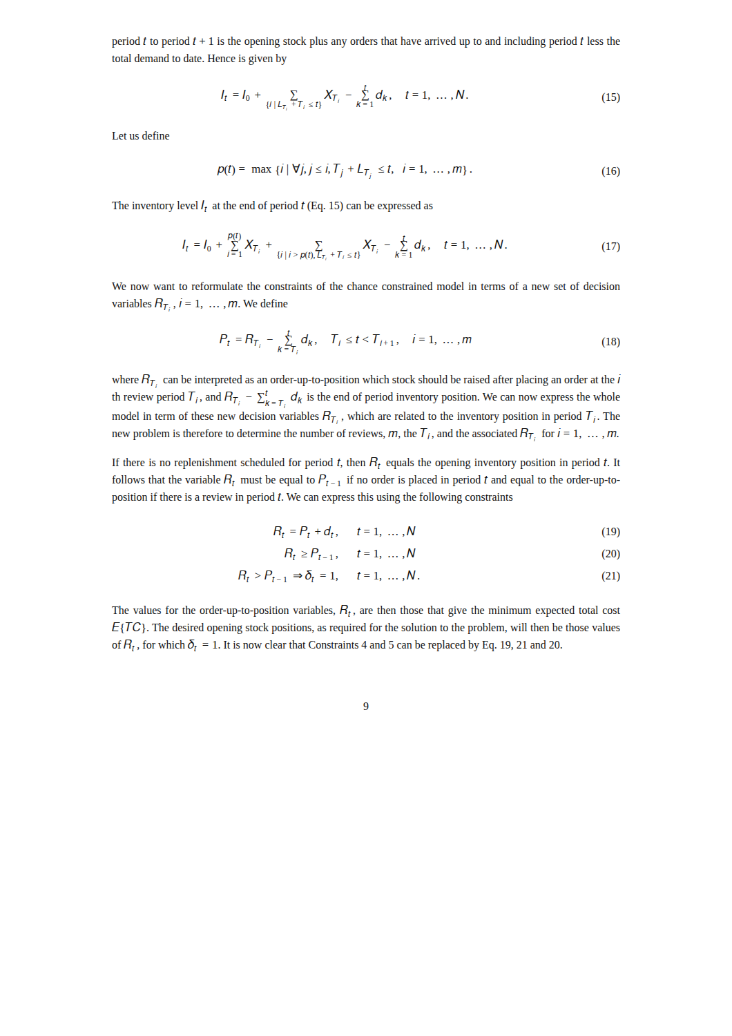period t to period t+1 is the opening stock plus any orders that have arrived up to and including period t less the total demand to date. Hence is given by
It = I0 + ∑ {i|LTi+Ti≤t} XTi − ∑ k=1 t dk , t=1,…,N .
(15)
Let us define
p(t) = max { i|∀j,j≤i, Tj+LTj≤t, i=1,…,m } .
(16)
The inventory level It at the end of period t (Eq. 15) can be expressed as
It = I0 + ∑ i=1 p(t) XTi + ∑ {i|i>p(t),LTi+Ti≤t} XTi − ∑ k=1 t dk , t=1,…,N .
(17)
We now want to reformulate the constraints of the chance constrained model in terms of a new set of decision variables RTi, i=1,…,m. We define
Pt = RTi − ∑ k=Ti t dk , Ti≤t<Ti+1 , i=1,…,m
(18)
where RTi can be interpreted as an order-up-to-position which stock should be raised after placing an order at the ith review period Ti, and RTi−∑k=Titdk is the end of period inventory position. We can now express the whole model in term of these new decision variables RTi, which are related to the inventory position in period Ti. The new problem is therefore to determine the number of reviews, m, the Ti, and the associated RTi for i=1,…,m.
If there is no replenishment scheduled for period t, then Rt equals the opening inventory position in period t. It follows that the variable Rt must be equal to Pt−1 if no order is placed in period t and equal to the order-up-to-position if there is a review in period t. We can express this using the following constraints
Rt = Pt + dt ,
t=1,…,N
(19)
Rt ≥ Pt−1 ,
t=1,…,N
(20)
Rt > Pt−1 ⇒ δt = 1 ,
t=1,…,N .
(21)
The values for the order-up-to-position variables, Rt, are then those that give the minimum expected total cost E{TC}. The desired opening stock positions, as required for the solution to the problem, will then be those values of Rt, for which δt=1. It is now clear that Constraints 4 and 5 can be replaced by Eq. 19, 21 and 20.
9